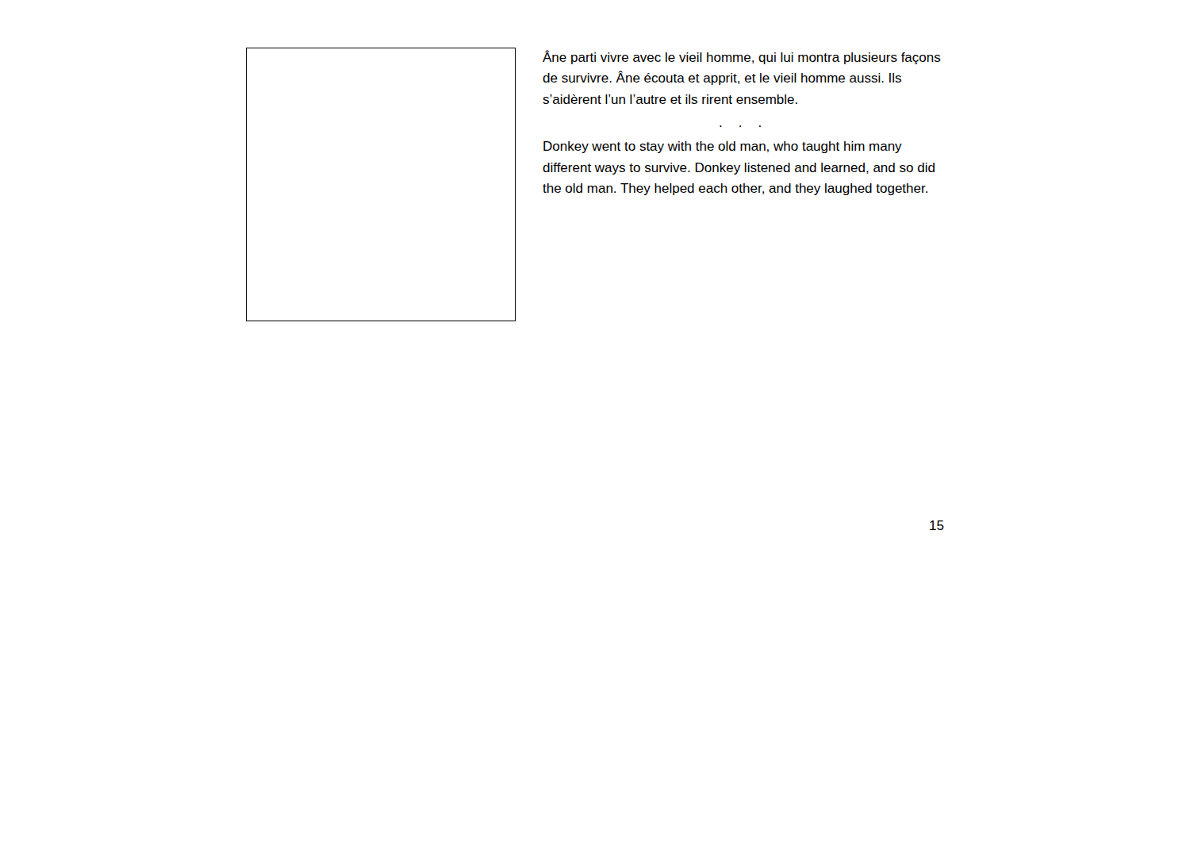Âne parti vivre avec le vieil homme, qui lui montra plusieurs façons de survivre. Âne écouta et apprit, et le vieil homme aussi. Ils s’aidèrent l’un l’autre et ils rirent ensemble.
. . .
Donkey went to stay with the old man, who taught him many different ways to survive. Donkey listened and learned, and so did the old man. They helped each other, and they laughed together.
15